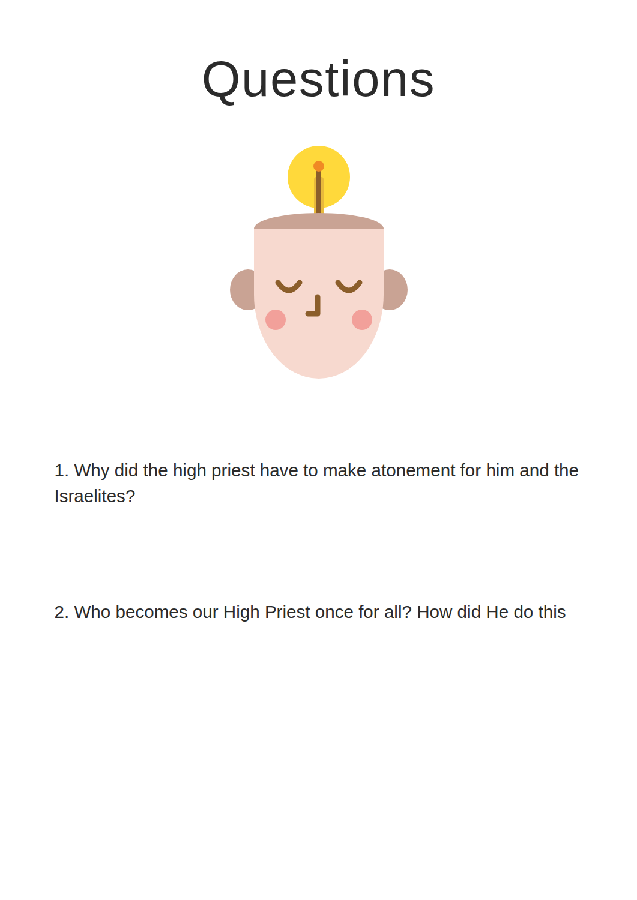Questions
Why did the high priest have to make atonement for him and the Israelites?
Who becomes our High Priest once for all? How did He do this